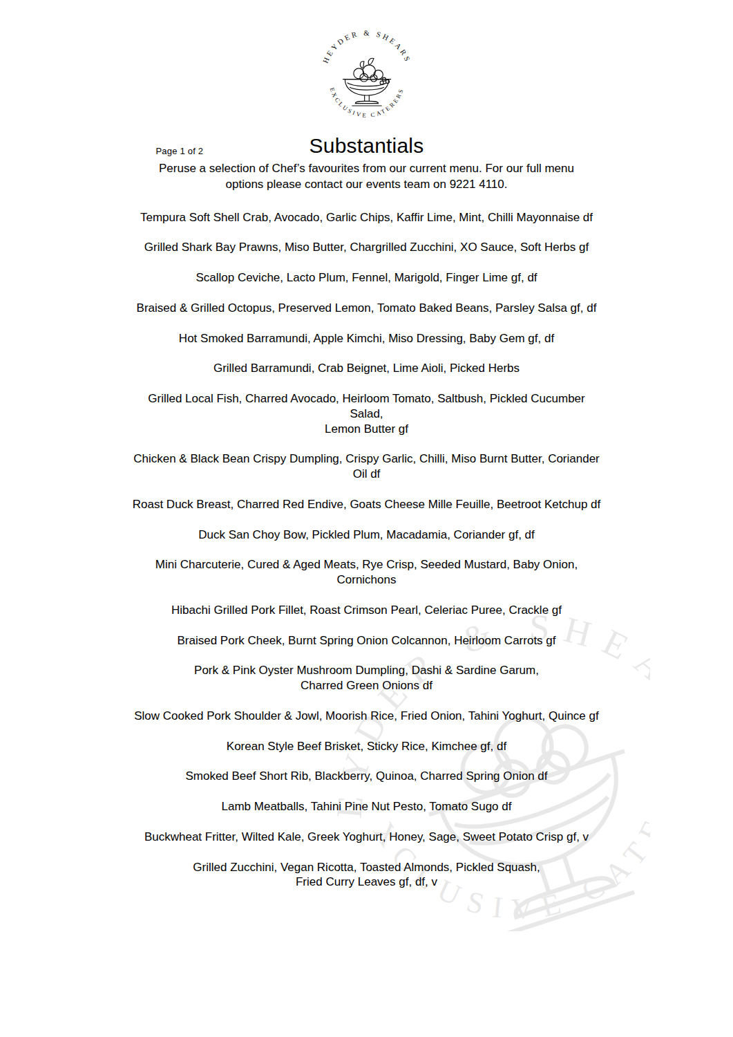HEYDER & SHEARS EXCLUSIVE CATERERS
Page 1 of 2
Substantials
Peruse a selection of Chef’s favourites from our current menu. For our full menu options please contact our events team on 9221 4110.
Tempura Soft Shell Crab, Avocado, Garlic Chips, Kaffir Lime, Mint, Chilli Mayonnaise df
Grilled Shark Bay Prawns, Miso Butter, Chargrilled Zucchini, XO Sauce, Soft Herbs gf
Scallop Ceviche, Lacto Plum, Fennel, Marigold, Finger Lime gf, df
Braised & Grilled Octopus, Preserved Lemon, Tomato Baked Beans, Parsley Salsa gf, df
Hot Smoked Barramundi, Apple Kimchi, Miso Dressing, Baby Gem gf, df
Grilled Barramundi, Crab Beignet, Lime Aioli, Picked Herbs
Grilled Local Fish, Charred Avocado, Heirloom Tomato, Saltbush, Pickled Cucumber Salad,
Lemon Butter gf
Chicken & Black Bean Crispy Dumpling, Crispy Garlic, Chilli, Miso Burnt Butter, Coriander
Oil df
Roast Duck Breast, Charred Red Endive, Goats Cheese Mille Feuille, Beetroot Ketchup df
Duck San Choy Bow, Pickled Plum, Macadamia, Coriander gf, df
Mini Charcuterie, Cured & Aged Meats, Rye Crisp, Seeded Mustard, Baby Onion,
Cornichons
Hibachi Grilled Pork Fillet, Roast Crimson Pearl, Celeriac Puree, Crackle gf
Braised Pork Cheek, Burnt Spring Onion Colcannon, Heirloom Carrots gf
Pork & Pink Oyster Mushroom Dumpling, Dashi & Sardine Garum,
Charred Green Onions df
Slow Cooked Pork Shoulder & Jowl, Moorish Rice, Fried Onion, Tahini Yoghurt, Quince gf
Korean Style Beef Brisket, Sticky Rice, Kimchee gf, df
Smoked Beef Short Rib, Blackberry, Quinoa, Charred Spring Onion df
Lamb Meatballs, Tahini Pine Nut Pesto, Tomato Sugo df
Buckwheat Fritter, Wilted Kale, Greek Yoghurt, Honey, Sage, Sweet Potato Crisp gf, v
Grilled Zucchini, Vegan Ricotta, Toasted Almonds, Pickled Squash,
Fried Curry Leaves gf, df, v
HEYDER & SHEARS EXCLUSIVE CATERERS